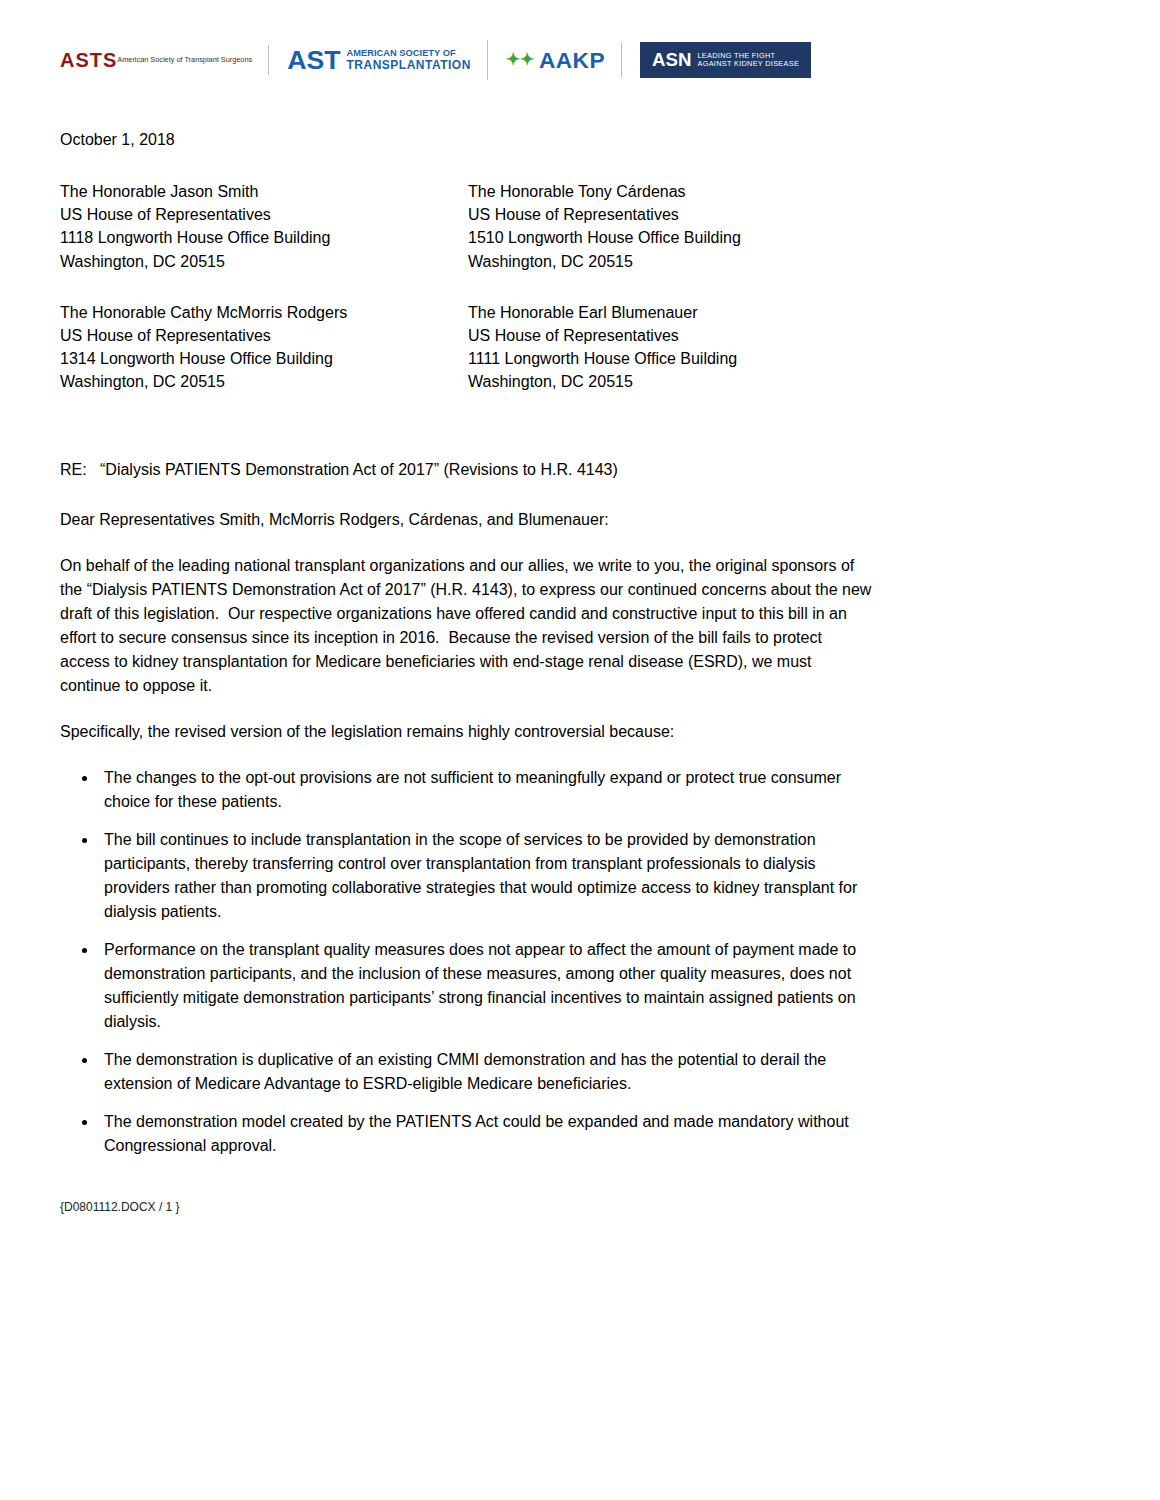ASTS American Society of Transplant Surgeons
AST AMERICAN SOCIETY OF
TRANSPLANTATION
✦✦AAKP
ASN LEADING THE FIGHT
AGAINST KIDNEY DISEASE
October 1, 2018
| The Honorable Jason Smith US House of Representatives 1118 Longworth House Office Building Washington, DC 20515 | The Honorable Tony Cárdenas US House of Representatives 1510 Longworth House Office Building Washington, DC 20515 |
| The Honorable Cathy McMorris Rodgers US House of Representatives 1314 Longworth House Office Building Washington, DC 20515 | The Honorable Earl Blumenauer US House of Representatives 1111 Longworth House Office Building Washington, DC 20515 |
RE:“Dialysis PATIENTS Demonstration Act of 2017” (Revisions to H.R. 4143)
Dear Representatives Smith, McMorris Rodgers, Cárdenas, and Blumenauer:
On behalf of the leading national transplant organizations and our allies, we write to you, the original sponsors of the “Dialysis PATIENTS Demonstration Act of 2017” (H.R. 4143), to express our continued concerns about the new draft of this legislation. Our respective organizations have offered candid and constructive input to this bill in an effort to secure consensus since its inception in 2016. Because the revised version of the bill fails to protect access to kidney transplantation for Medicare beneficiaries with end-stage renal disease (ESRD), we must continue to oppose it.
Specifically, the revised version of the legislation remains highly controversial because:
The changes to the opt-out provisions are not sufficient to meaningfully expand or protect true consumer choice for these patients.
The bill continues to include transplantation in the scope of services to be provided by demonstration participants, thereby transferring control over transplantation from transplant professionals to dialysis providers rather than promoting collaborative strategies that would optimize access to kidney transplant for dialysis patients.
Performance on the transplant quality measures does not appear to affect the amount of payment made to demonstration participants, and the inclusion of these measures, among other quality measures, does not sufficiently mitigate demonstration participants’ strong financial incentives to maintain assigned patients on dialysis.
The demonstration is duplicative of an existing CMMI demonstration and has the potential to derail the extension of Medicare Advantage to ESRD-eligible Medicare beneficiaries.
The demonstration model created by the PATIENTS Act could be expanded and made mandatory without Congressional approval.
{D0801112.DOCX / 1 }